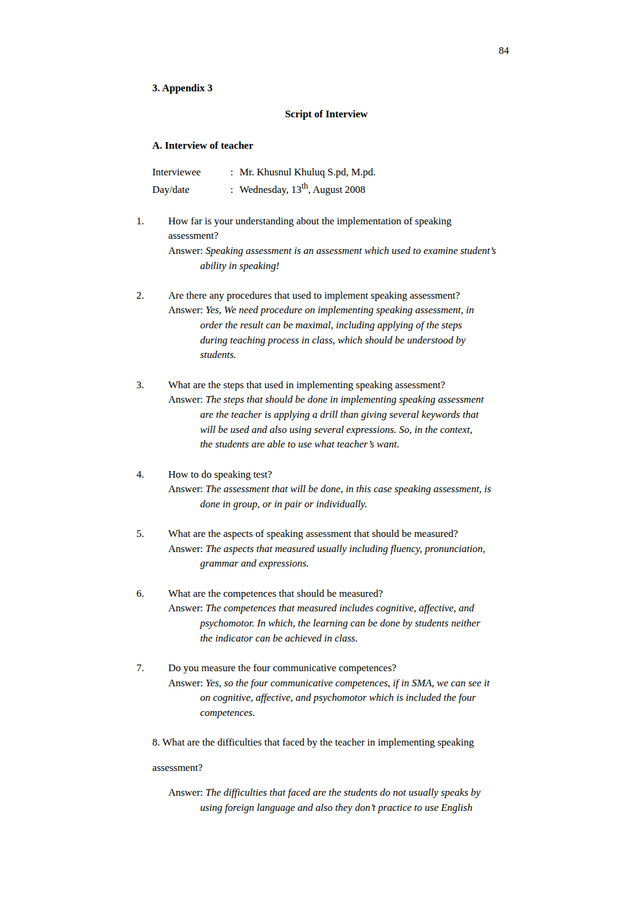84
3. Appendix 3
Script of Interview
A. Interview of teacher
Interviewee: Mr. Khusnul Khuluq S.pd, M.pd.
Day/date: Wednesday, 13th, August 2008
1. How far is your understanding about the implementation of speaking
assessment?
Answer: Speaking assessment is an assessment which used to examine student’s
ability in speaking!
2. Are there any procedures that used to implement speaking assessment?
Answer: Yes, We need procedure on implementing speaking assessment, in
order the result can be maximal, including applying of the steps
during teaching process in class, which should be understood by
students.
3. What are the steps that used in implementing speaking assessment?
Answer: The steps that should be done in implementing speaking assessment
are the teacher is applying a drill than giving several keywords that
will be used and also using several expressions. So, in the context,
the students are able to use what teacher’s want.
4. How to do speaking test?
Answer: The assessment that will be done, in this case speaking assessment, is
done in group, or in pair or individually.
5. What are the aspects of speaking assessment that should be measured?
Answer: The aspects that measured usually including fluency, pronunciation,
grammar and expressions.
6. What are the competences that should be measured?
Answer: The competences that measured includes cognitive, affective, and
psychomotor. In which, the learning can be done by students neither
the indicator can be achieved in class.
7. Do you measure the four communicative competences?
Answer: Yes, so the four communicative competences, if in SMA, we can see it
on cognitive, affective, and psychomotor which is included the four
competences.
8. What are the difficulties that faced by the teacher in implementing speaking
assessment?
Answer: The difficulties that faced are the students do not usually speaks by
using foreign language and also they don’t practice to use English